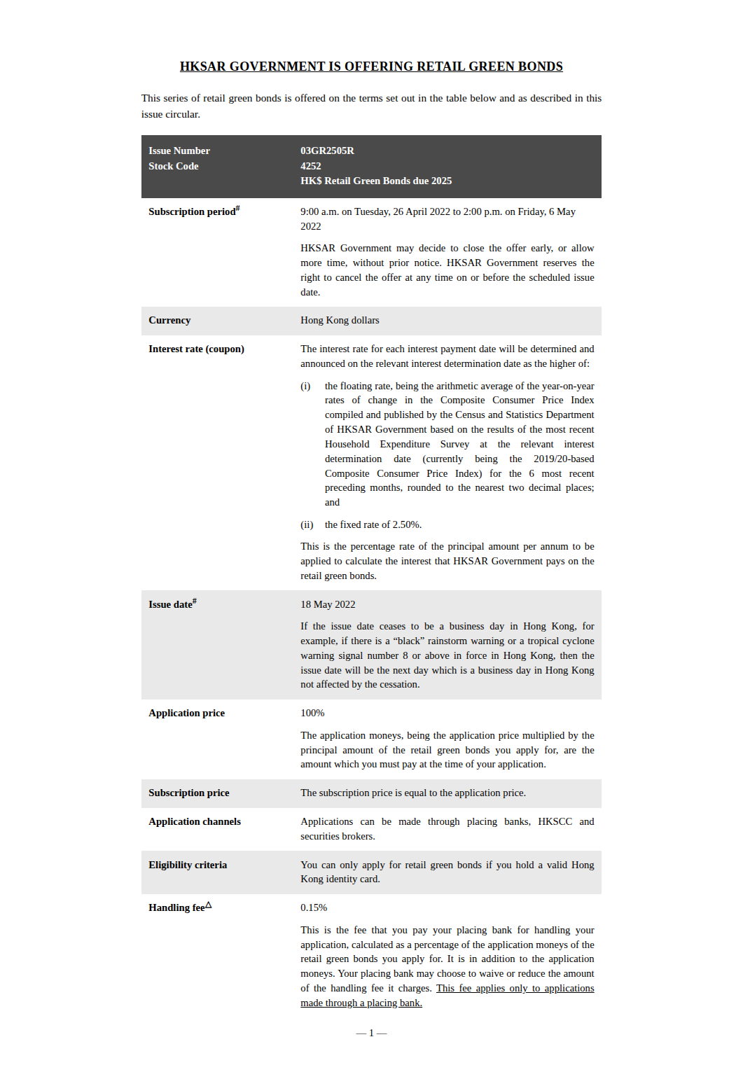HKSAR GOVERNMENT IS OFFERING RETAIL GREEN BONDS
This series of retail green bonds is offered on the terms set out in the table below and as described in this issue circular.
| Issue Number Stock Code | 03GR2505R 4252 HK$ Retail Green Bonds due 2025 |
| Subscription period # | 9:00 a.m. on Tuesday, 26 April 2022 to 2:00 p.m. on Friday, 6 May 2022 HKSAR Government may decide to close the offer early, or allow more time, without prior notice. HKSAR Government reserves the right to cancel the offer at any time on or before the scheduled issue date. |
| Currency | Hong Kong dollars |
| Interest rate (coupon) | The interest rate for each interest payment date will be determined and announced on the relevant interest determination date as the higher of: (i) the floating rate, being the arithmetic average of the year-on-year rates of change in the Composite Consumer Price Index compiled and published by the Census and Statistics Department of HKSAR Government based on the results of the most recent Household Expenditure Survey at the relevant interest determination date (currently being the 2019/20-based Composite Consumer Price Index) for the 6 most recent preceding months, rounded to the nearest two decimal places; and (ii) the fixed rate of 2.50%. This is the percentage rate of the principal amount per annum to be applied to calculate the interest that HKSAR Government pays on the retail green bonds. |
| Issue date # | 18 May 2022 If the issue date ceases to be a business day in Hong Kong, for example, if there is a “black” rainstorm warning or a tropical cyclone warning signal number 8 or above in force in Hong Kong, then the issue date will be the next day which is a business day in Hong Kong not affected by the cessation. |
| Application price | 100% The application moneys, being the application price multiplied by the principal amount of the retail green bonds you apply for, are the amount which you must pay at the time of your application. |
| Subscription price | The subscription price is equal to the application price. |
| Application channels | Applications can be made through placing banks, HKSCC and securities brokers. |
| Eligibility criteria | You can only apply for retail green bonds if you hold a valid Hong Kong identity card. |
| Handling fee △ | 0.15% This is the fee that you pay your placing bank for handling your application, calculated as a percentage of the application moneys of the retail green bonds you apply for. It is in addition to the application moneys. Your placing bank may choose to waive or reduce the amount of the handling fee it charges. This fee applies only to applications made through a placing bank. |
— 1 —